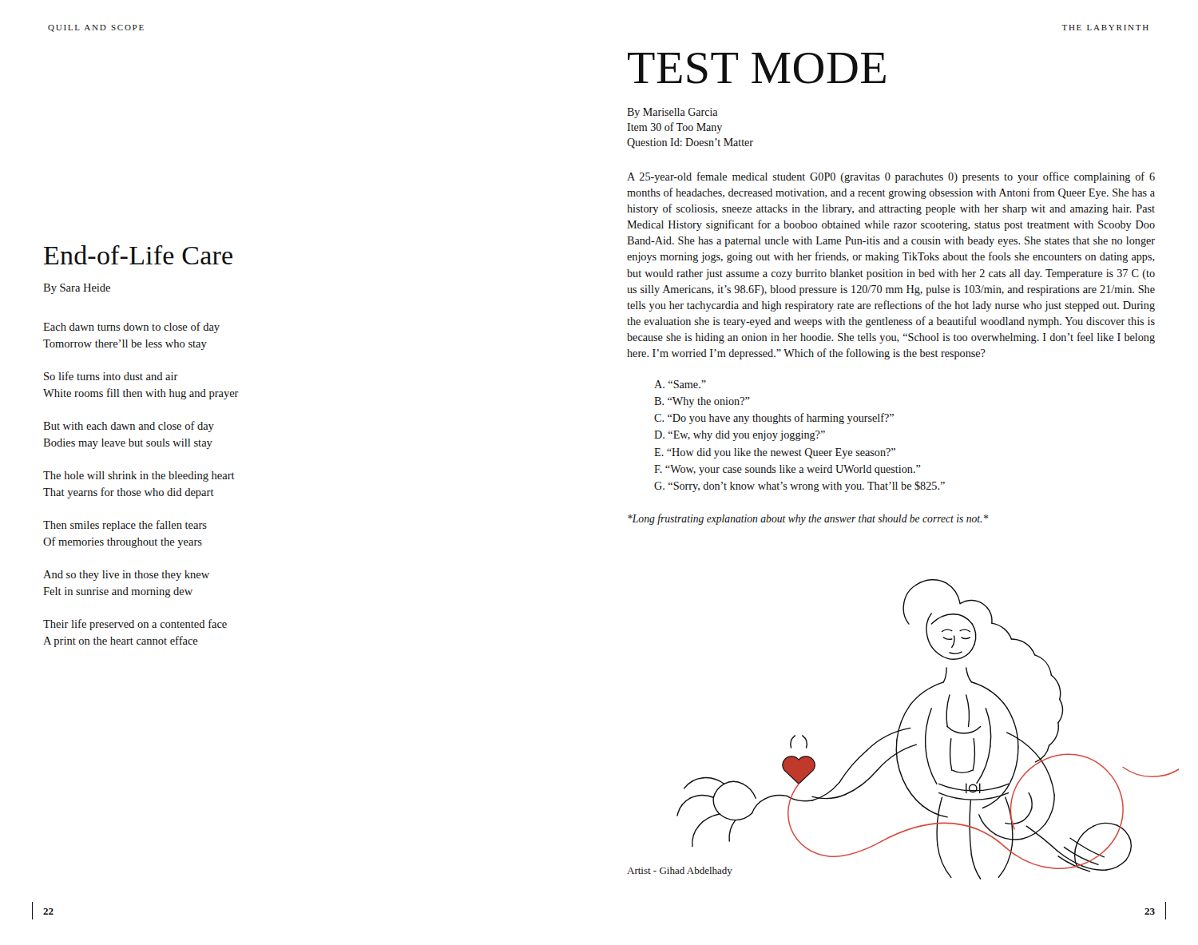Quill and Scope
The Labyrinth
End-of-Life Care
By Sara Heide
Each dawn turns down to close of day
Tomorrow there’ll be less who stay
So life turns into dust and air
White rooms fill then with hug and prayer
But with each dawn and close of day
Bodies may leave but souls will stay
The hole will shrink in the bleeding heart
That yearns for those who did depart
Then smiles replace the fallen tears
Of memories throughout the years
And so they live in those they knew
Felt in sunrise and morning dew
Their life preserved on a contented face
A print on the heart cannot efface
TEST MODE
By Marisella Garcia
Item 30 of Too Many
Question Id: Doesn’t Matter
A 25-year-old female medical student G0P0 (gravitas 0 parachutes 0) presents to your office complaining of 6 months of headaches, decreased motivation, and a recent growing obsession with Antoni from Queer Eye. She has a history of scoliosis, sneeze attacks in the library, and attracting people with her sharp wit and amazing hair. Past Medical History significant for a booboo obtained while razor scootering, status post treatment with Scooby Doo Band-Aid. She has a paternal uncle with Lame Pun-itis and a cousin with beady eyes. She states that she no longer enjoys morning jogs, going out with her friends, or making TikToks about the fools she encounters on dating apps, but would rather just assume a cozy burrito blanket position in bed with her 2 cats all day. Temperature is 37 C (to us silly Americans, it’s 98.6F), blood pressure is 120/70 mm Hg, pulse is 103/min, and respirations are 21/min. She tells you her tachycardia and high respiratory rate are reflections of the hot lady nurse who just stepped out. During the evaluation she is teary-eyed and weeps with the gentleness of a beautiful woodland nymph. You discover this is because she is hiding an onion in her hoodie. She tells you, “School is too overwhelming. I don’t feel like I belong here. I’m worried I’m depressed.” Which of the following is the best response?
A. “Same.”
B. “Why the onion?”
C. “Do you have any thoughts of harming yourself?”
D. “Ew, why did you enjoy jogging?”
E. “How did you like the newest Queer Eye season?”
F. “Wow, your case sounds like a weird UWorld question.”
G. “Sorry, don’t know what’s wrong with you. That’ll be $825.”
*Long frustrating explanation about why the answer that should be correct is not.*
Artist - Gihad Abdelhady
22
23